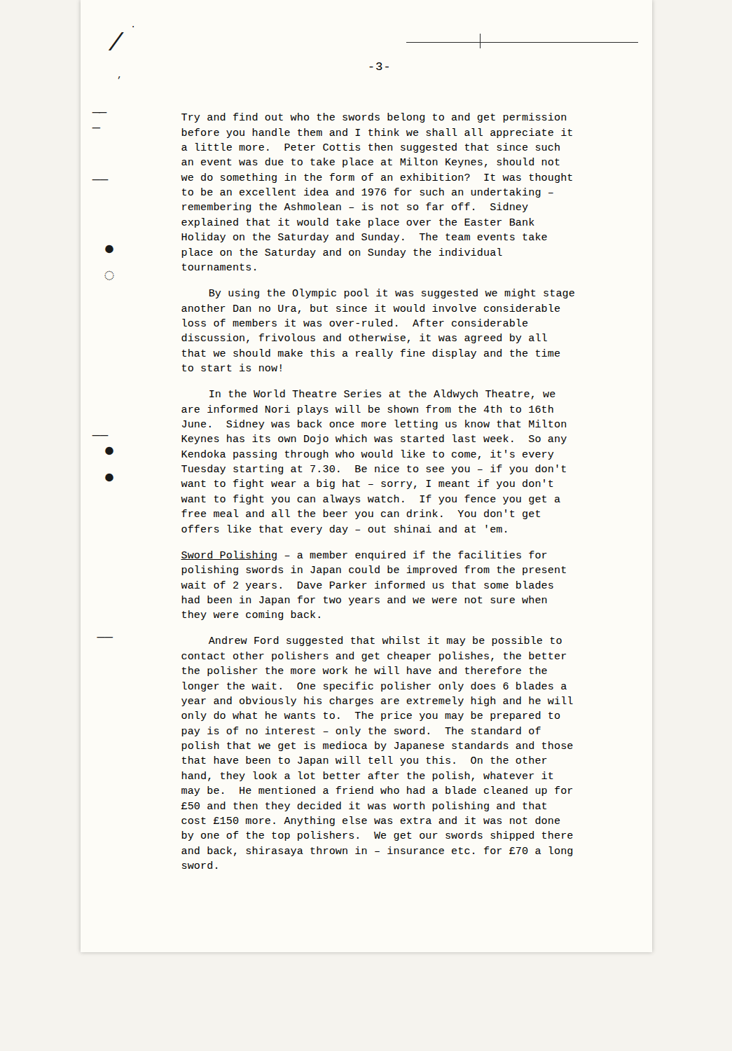/ . , ——
— —— —— —— ● ◌ ● ●
-3-
Try and find out who the swords belong to and get permission before you handle them and I think we shall all appreciate it a little more. Peter Cottis then suggested that since such an event was due to take place at Milton Keynes, should not we do something in the form of an exhibition? It was thought to be an excellent idea and 1976 for such an undertaking – remembering the Ashmolean – is not so far off. Sidney explained that it would take place over the Easter Bank Holiday on the Saturday and Sunday. The team events take place on the Saturday and on Sunday the individual tournaments.
By using the Olympic pool it was suggested we might stage another Dan no Ura, but since it would involve considerable loss of members it was over-ruled. After considerable discussion, frivolous and otherwise, it was agreed by all that we should make this a really fine display and the time to start is now!
In the World Theatre Series at the Aldwych Theatre, we are informed Nori plays will be shown from the 4th to 16th June. Sidney was back once more letting us know that Milton Keynes has its own Dojo which was started last week. So any Kendoka passing through who would like to come, it's every Tuesday starting at 7.30. Be nice to see you – if you don't want to fight wear a big hat – sorry, I meant if you don't want to fight you can always watch. If you fence you get a free meal and all the beer you can drink. You don't get offers like that every day – out shinai and at 'em.
Sword Polishing – a member enquired if the facilities for polishing swords in Japan could be improved from the present wait of 2 years. Dave Parker informed us that some blades had been in Japan for two years and we were not sure when they were coming back.
Andrew Ford suggested that whilst it may be possible to contact other polishers and get cheaper polishes, the better the polisher the more work he will have and therefore the longer the wait. One specific polisher only does 6 blades a year and obviously his charges are extremely high and he will only do what he wants to. The price you may be prepared to pay is of no interest – only the sword. The standard of polish that we get is medioca by Japanese standards and those that have been to Japan will tell you this. On the other hand, they look a lot better after the polish, whatever it may be. He mentioned a friend who had a blade cleaned up for £50 and then they decided it was worth polishing and that cost £150 more. Anything else was extra and it was not done by one of the top polishers. We get our swords shipped there and back, shirasaya thrown in – insurance etc. for £70 a long sword.